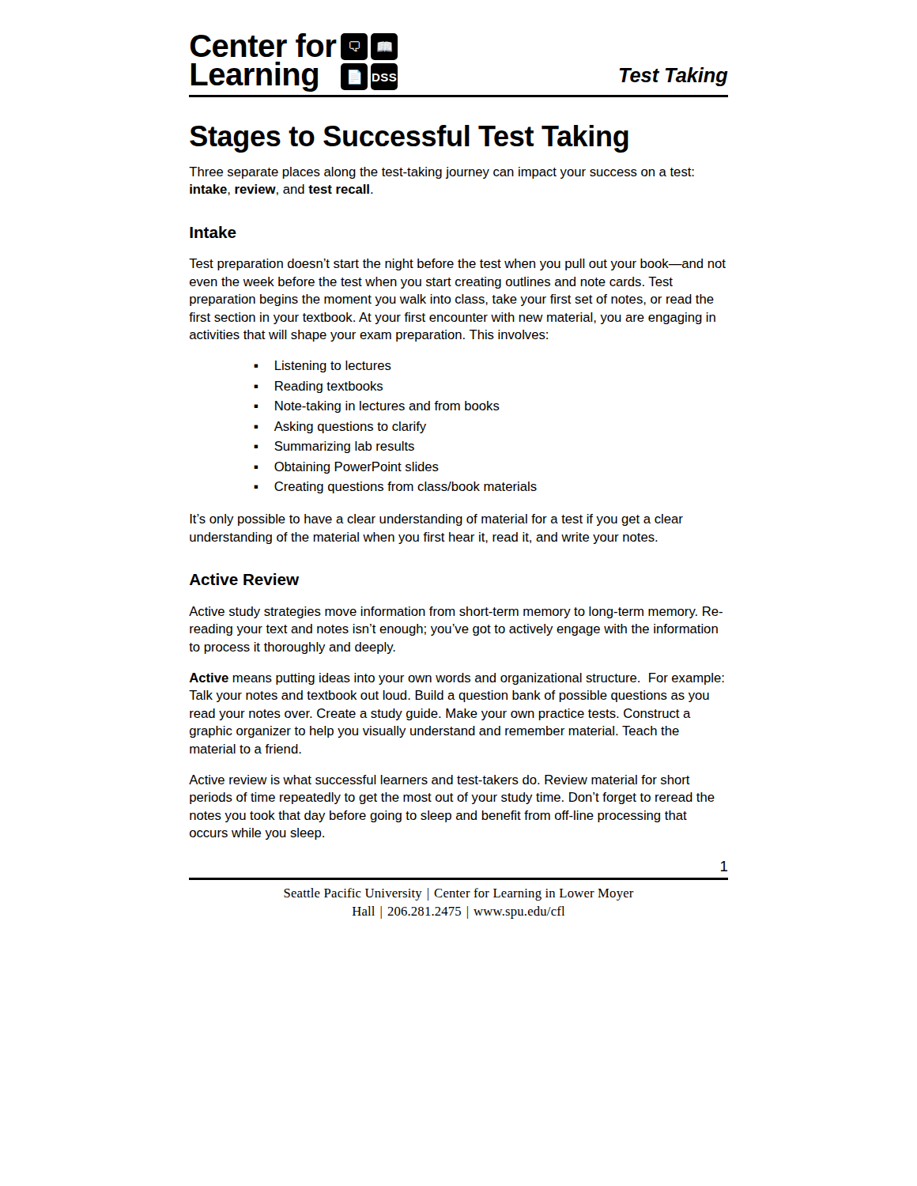Center for
Learning
🗨
📖
📄
DSS
Test Taking
Stages to Successful Test Taking
Three separate places along the test-taking journey can impact your success on a test: intake, review, and test recall.
Intake
Test preparation doesn’t start the night before the test when you pull out your book—and not even the week before the test when you start creating outlines and note cards. Test preparation begins the moment you walk into class, take your first set of notes, or read the first section in your textbook. At your first encounter with new material, you are engaging in activities that will shape your exam preparation. This involves:
Listening to lectures
Reading textbooks
Note-taking in lectures and from books
Asking questions to clarify
Summarizing lab results
Obtaining PowerPoint slides
Creating questions from class/book materials
It’s only possible to have a clear understanding of material for a test if you get a clear understanding of the material when you first hear it, read it, and write your notes.
Active Review
Active study strategies move information from short-term memory to long-term memory. Re-reading your text and notes isn’t enough; you’ve got to actively engage with the information to process it thoroughly and deeply.
Active means putting ideas into your own words and organizational structure. For example: Talk your notes and textbook out loud. Build a question bank of possible questions as you read your notes over. Create a study guide. Make your own practice tests. Construct a graphic organizer to help you visually understand and remember material. Teach the material to a friend.
Active review is what successful learners and test-takers do. Review material for short periods of time repeatedly to get the most out of your study time. Don’t forget to reread the notes you took that day before going to sleep and benefit from off-line processing that occurs while you sleep.
1
Seattle Pacific University|Center for Learning in Lower Moyer Hall|206.281.2475|www.spu.edu/cfl